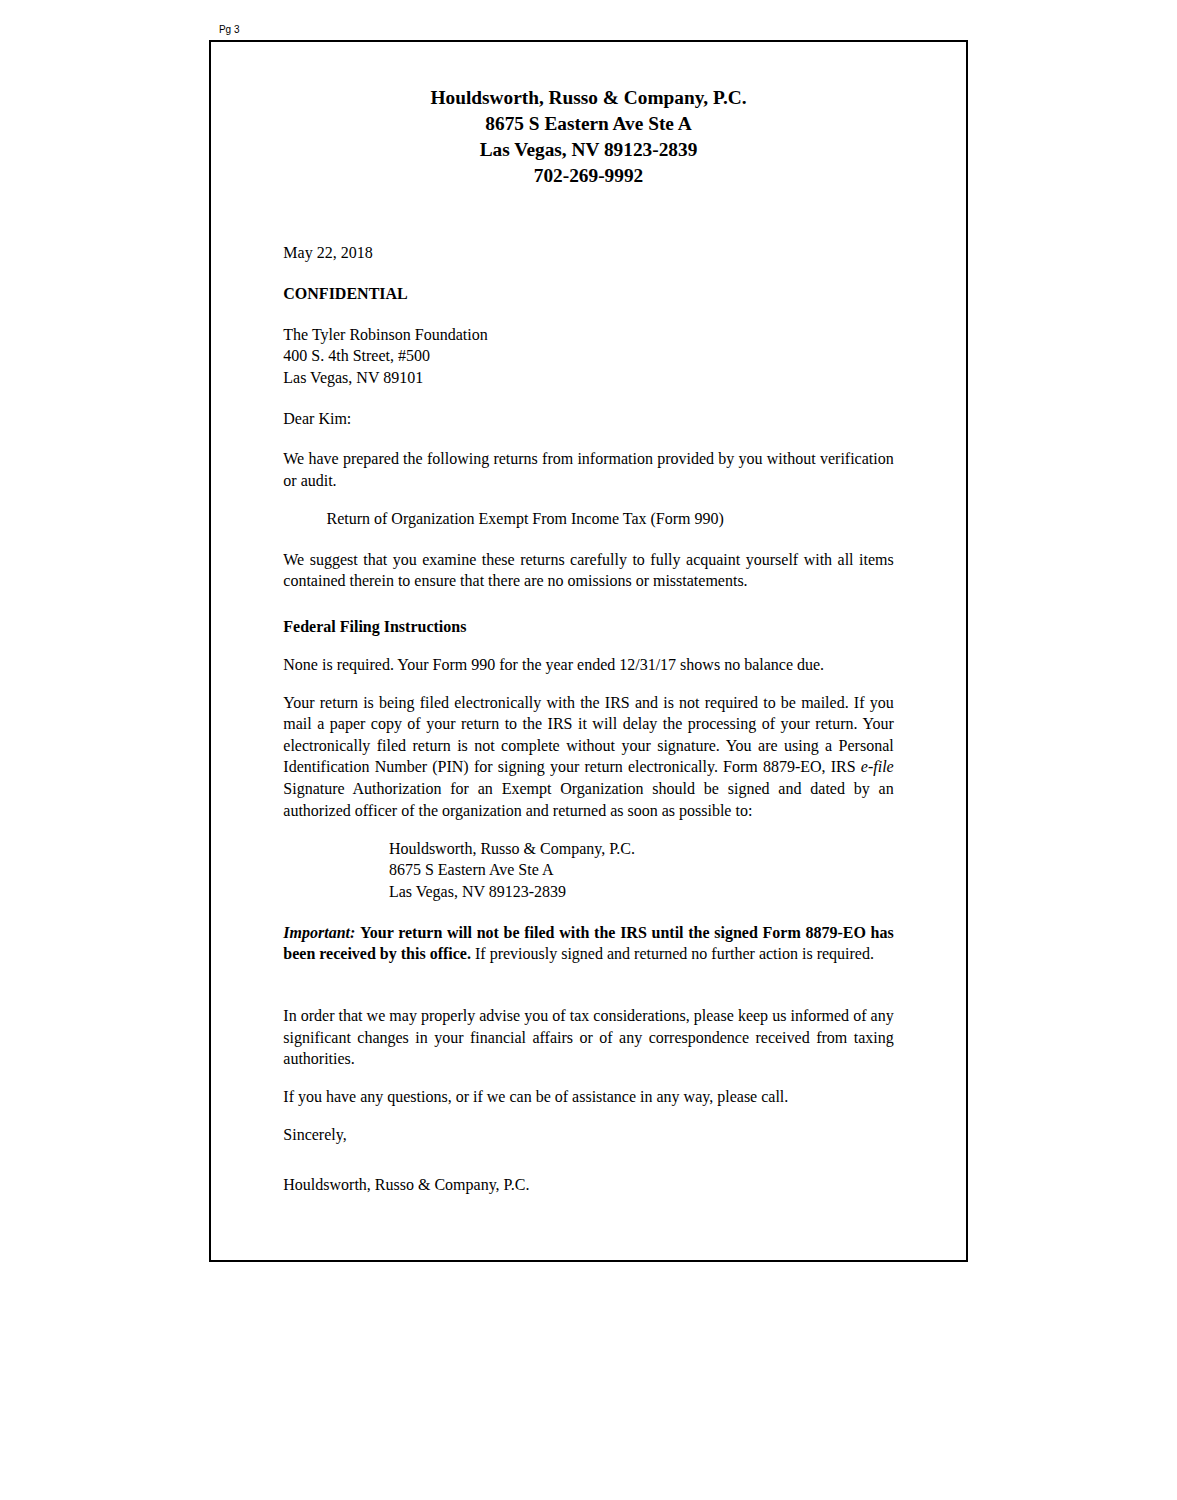Pg 3
Houldsworth, Russo & Company, P.C.
8675 S Eastern Ave Ste A
Las Vegas, NV 89123-2839
702-269-9992
May 22, 2018
CONFIDENTIAL
The Tyler Robinson Foundation
400 S. 4th Street, #500
Las Vegas, NV 89101
Dear Kim:
We have prepared the following returns from information provided by you without verification or audit.
Return of Organization Exempt From Income Tax (Form 990)
We suggest that you examine these returns carefully to fully acquaint yourself with all items contained therein to ensure that there are no omissions or misstatements.
Federal Filing Instructions
None is required. Your Form 990 for the year ended 12/31/17 shows no balance due.
Your return is being filed electronically with the IRS and is not required to be mailed. If you mail a paper copy of your return to the IRS it will delay the processing of your return. Your electronically filed return is not complete without your signature. You are using a Personal Identification Number (PIN) for signing your return electronically. Form 8879-EO, IRS e-file Signature Authorization for an Exempt Organization should be signed and dated by an authorized officer of the organization and returned as soon as possible to:
Houldsworth, Russo & Company, P.C.
8675 S Eastern Ave Ste A
Las Vegas, NV 89123-2839
Important: Your return will not be filed with the IRS until the signed Form 8879-EO has been received by this office. If previously signed and returned no further action is required.
In order that we may properly advise you of tax considerations, please keep us informed of any significant changes in your financial affairs or of any correspondence received from taxing authorities.
If you have any questions, or if we can be of assistance in any way, please call.
Sincerely,
Houldsworth, Russo & Company, P.C.